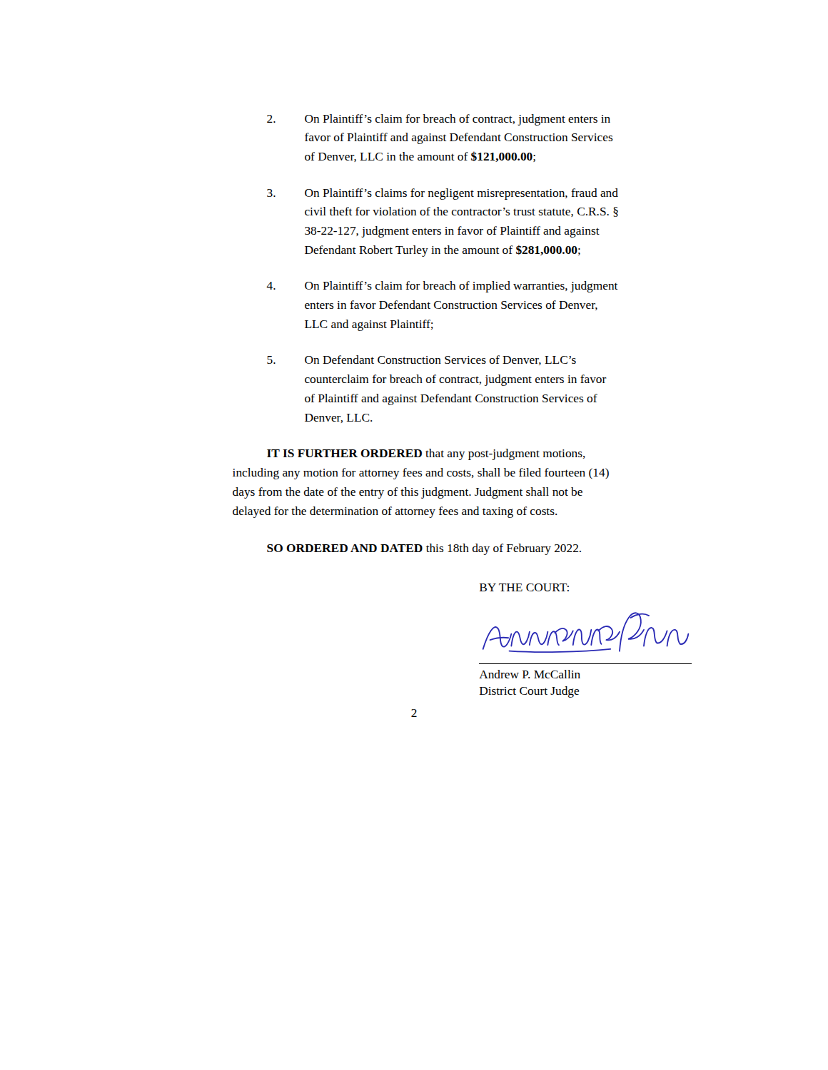2. On Plaintiff’s claim for breach of contract, judgment enters in favor of Plaintiff and against Defendant Construction Services of Denver, LLC in the amount of $121,000.00;
3. On Plaintiff’s claims for negligent misrepresentation, fraud and civil theft for violation of the contractor’s trust statute, C.R.S. § 38-22-127, judgment enters in favor of Plaintiff and against Defendant Robert Turley in the amount of $281,000.00;
4. On Plaintiff’s claim for breach of implied warranties, judgment enters in favor Defendant Construction Services of Denver, LLC and against Plaintiff;
5. On Defendant Construction Services of Denver, LLC’s counterclaim for breach of contract, judgment enters in favor of Plaintiff and against Defendant Construction Services of Denver, LLC.
IT IS FURTHER ORDERED that any post-judgment motions, including any motion for attorney fees and costs, shall be filed fourteen (14) days from the date of the entry of this judgment. Judgment shall not be delayed for the determination of attorney fees and taxing of costs.
SO ORDERED AND DATED this 18th day of February 2022.
BY THE COURT:
Andrew P. McCallin
District Court Judge
2